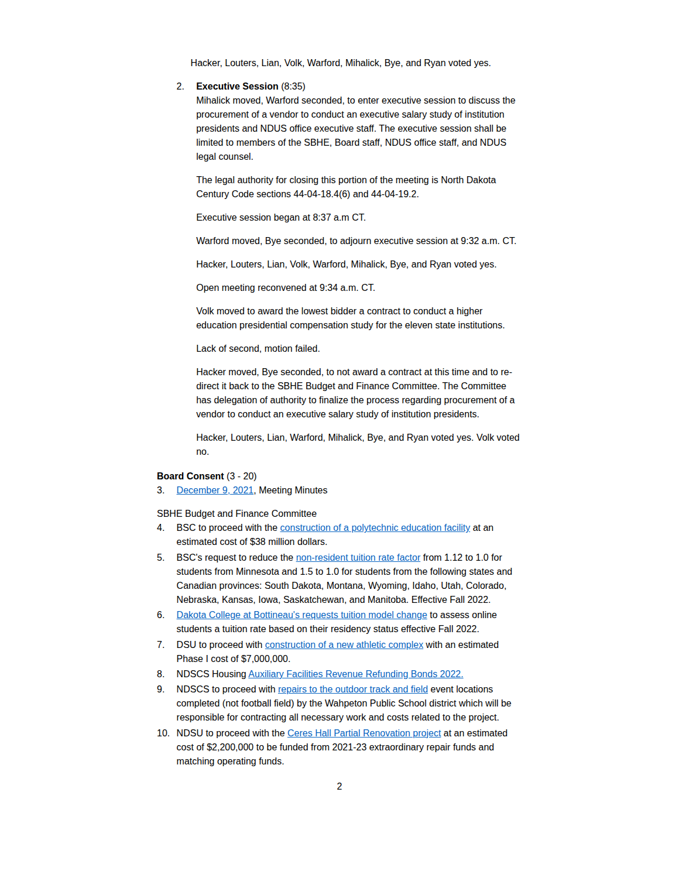Hacker, Louters, Lian, Volk, Warford, Mihalick, Bye, and Ryan voted yes.
2.
Executive Session (8:35)
Mihalick moved, Warford seconded, to enter executive session to discuss the procurement of a vendor to conduct an executive salary study of institution presidents and NDUS office executive staff. The executive session shall be limited to members of the SBHE, Board staff, NDUS office staff, and NDUS legal counsel.
The legal authority for closing this portion of the meeting is North Dakota Century Code sections 44-04-18.4(6) and 44-04-19.2.
Executive session began at 8:37 a.m CT.
Warford moved, Bye seconded, to adjourn executive session at 9:32 a.m. CT.
Hacker, Louters, Lian, Volk, Warford, Mihalick, Bye, and Ryan voted yes.
Open meeting reconvened at 9:34 a.m. CT.
Volk moved to award the lowest bidder a contract to conduct a higher education presidential compensation study for the eleven state institutions.
Lack of second, motion failed.
Hacker moved, Bye seconded, to not award a contract at this time and to re-direct it back to the SBHE Budget and Finance Committee. The Committee has delegation of authority to finalize the process regarding procurement of a vendor to conduct an executive salary study of institution presidents.
Hacker, Louters, Lian, Warford, Mihalick, Bye, and Ryan voted yes. Volk voted no.
Board Consent (3 - 20)
3.
December 9, 2021, Meeting Minutes
SBHE Budget and Finance Committee
4.
BSC to proceed with the construction of a polytechnic education facility at an estimated cost of $38 million dollars.
5.
BSC's request to reduce the non-resident tuition rate factor from 1.12 to 1.0 for students from Minnesota and 1.5 to 1.0 for students from the following states and Canadian provinces: South Dakota, Montana, Wyoming, Idaho, Utah, Colorado, Nebraska, Kansas, Iowa, Saskatchewan, and Manitoba. Effective Fall 2022.
6.
Dakota College at Bottineau's requests tuition model change to assess online students a tuition rate based on their residency status effective Fall 2022.
7.
DSU to proceed with construction of a new athletic complex with an estimated Phase I cost of $7,000,000.
8.
NDSCS Housing Auxiliary Facilities Revenue Refunding Bonds 2022.
9.
NDSCS to proceed with repairs to the outdoor track and field event locations completed (not football field) by the Wahpeton Public School district which will be responsible for contracting all necessary work and costs related to the project.
10.
NDSU to proceed with the Ceres Hall Partial Renovation project at an estimated cost of $2,200,000 to be funded from 2021-23 extraordinary repair funds and matching operating funds.
2